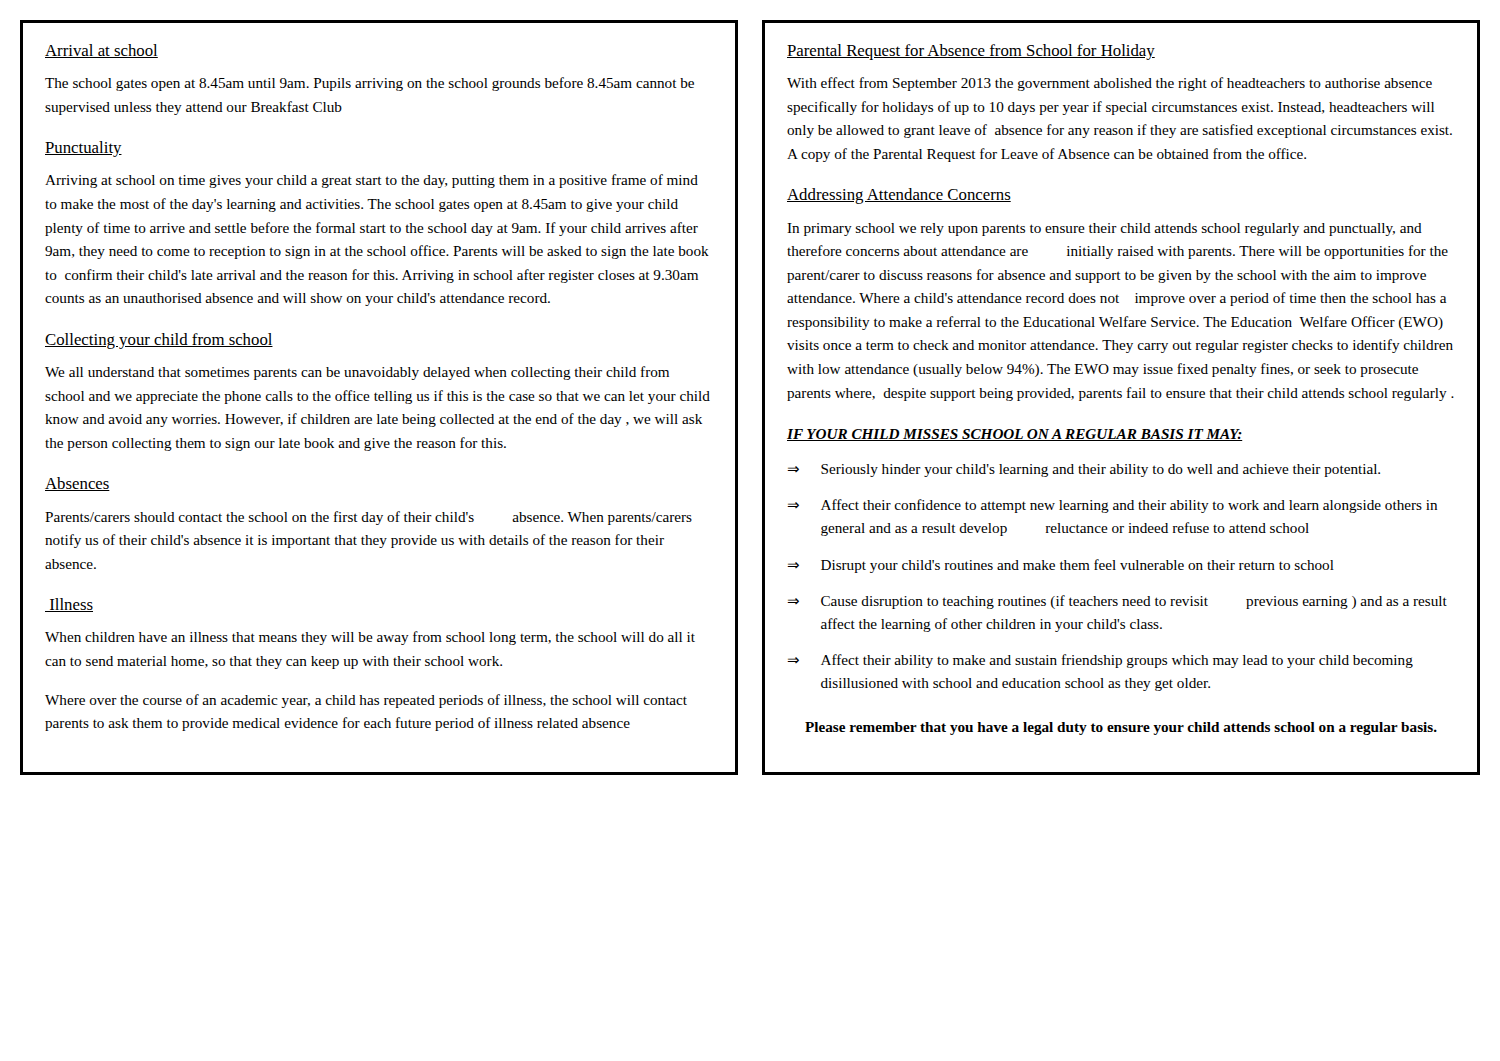Arrival at school
The school gates open at 8.45am until 9am. Pupils arriving on the school grounds before 8.45am cannot be supervised unless they attend our Breakfast Club
Punctuality
Arriving at school on time gives your child a great start to the day, putting them in a positive frame of mind to make the most of the day's learning and activities. The school gates open at 8.45am to give your child plenty of time to arrive and settle before the formal start to the school day at 9am. If your child arrives after 9am, they need to come to reception to sign in at the school office. Parents will be asked to sign the late book to confirm their child's late arrival and the reason for this. Arriving in school after register closes at 9.30am counts as an unauthorised absence and will show on your child's attendance record.
Collecting your child from school
We all understand that sometimes parents can be unavoidably delayed when collecting their child from school and we appreciate the phone calls to the office telling us if this is the case so that we can let your child know and avoid any worries. However, if children are late being collected at the end of the day , we will ask the person collecting them to sign our late book and give the reason for this.
Absences
Parents/carers should contact the school on the first day of their child's absence. When parents/carers notify us of their child's absence it is important that they provide us with details of the reason for their absence.
Illness
When children have an illness that means they will be away from school long term, the school will do all it can to send material home, so that they can keep up with their school work.
Where over the course of an academic year, a child has repeated periods of illness, the school will contact parents to ask them to provide medical evidence for each future period of illness related absence
Parental Request for Absence from School for Holiday
With effect from September 2013 the government abolished the right of headteachers to authorise absence specifically for holidays of up to 10 days per year if special circumstances exist. Instead, headteachers will only be allowed to grant leave of absence for any reason if they are satisfied exceptional circumstances exist. A copy of the Parental Request for Leave of Absence can be obtained from the office.
Addressing Attendance Concerns
In primary school we rely upon parents to ensure their child attends school regularly and punctually, and therefore concerns about attendance are initially raised with parents. There will be opportunities for the parent/carer to discuss reasons for absence and support to be given by the school with the aim to improve attendance. Where a child's attendance record does not improve over a period of time then the school has a responsibility to make a referral to the Educational Welfare Service. The Education Welfare Officer (EWO) visits once a term to check and monitor attendance. They carry out regular register checks to identify children with low attendance (usually below 94%). The EWO may issue fixed penalty fines, or seek to prosecute parents where, despite support being provided, parents fail to ensure that their child attends school regularly .
IF YOUR CHILD MISSES SCHOOL ON A REGULAR BASIS IT MAY:
Seriously hinder your child's learning and their ability to do well and achieve their potential.
Affect their confidence to attempt new learning and their ability to work and learn alongside others in general and as a result develop reluctance or indeed refuse to attend school
Disrupt your child's routines and make them feel vulnerable on their return to school
Cause disruption to teaching routines (if teachers need to revisit previous earning ) and as a result affect the learning of other children in your child's class.
Affect their ability to make and sustain friendship groups which may lead to your child becoming disillusioned with school and education school as they get older.
Please remember that you have a legal duty to ensure your child attends school on a regular basis.